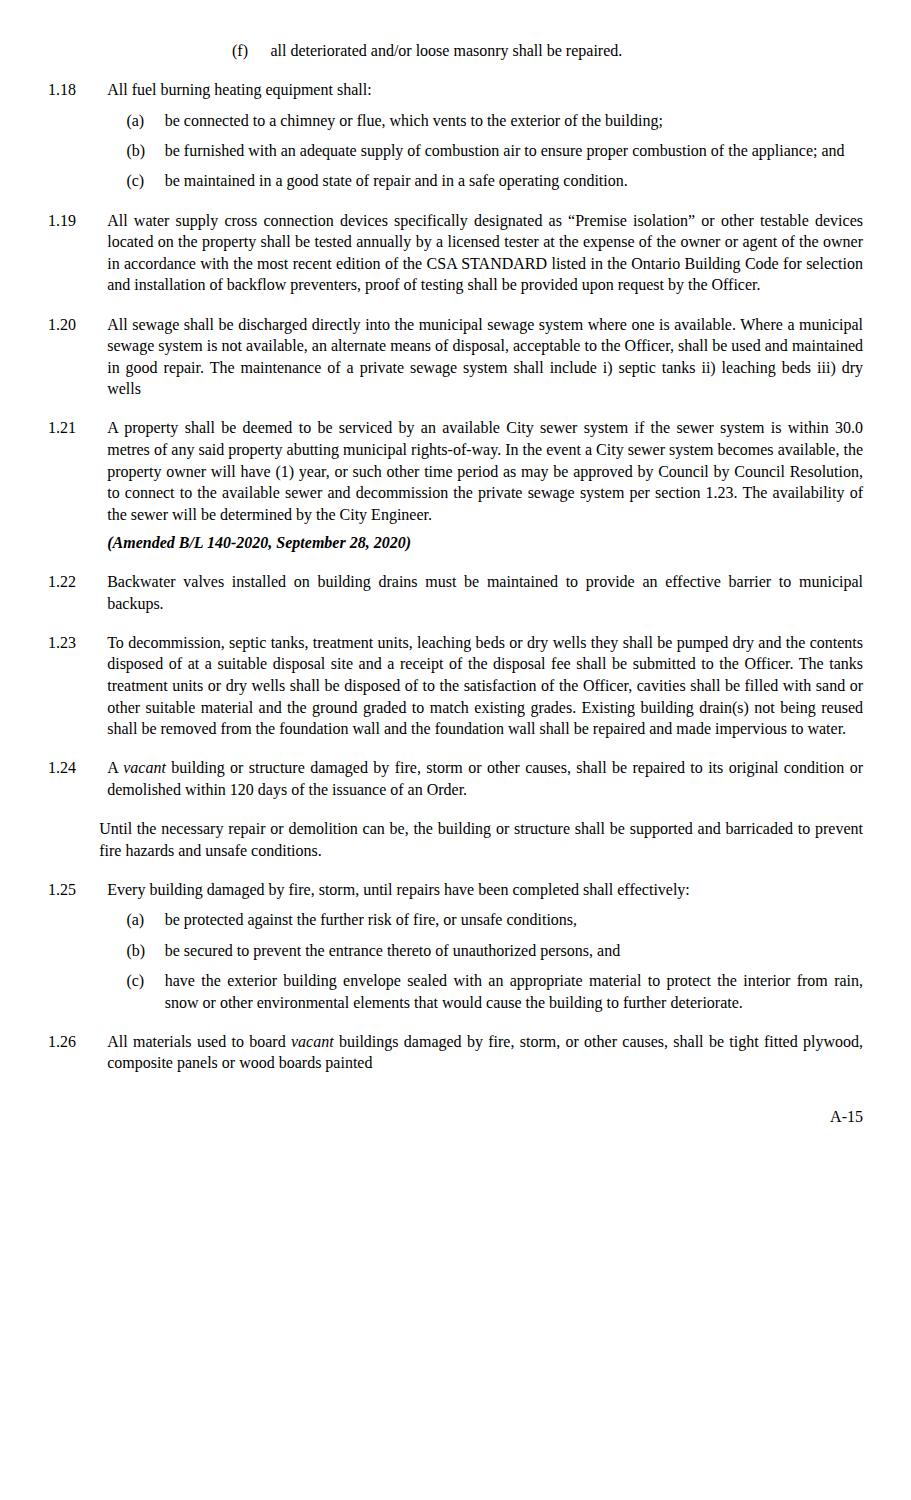(f)
all deteriorated and/or loose masonry shall be repaired.
1.18
All fuel burning heating equipment shall:
(a)
be connected to a chimney or flue, which vents to the exterior of the building;
(b)
be furnished with an adequate supply of combustion air to ensure proper combustion of the appliance; and
(c)
be maintained in a good state of repair and in a safe operating condition.
1.19
All water supply cross connection devices specifically designated as “Premise isolation” or other testable devices located on the property shall be tested annually by a licensed tester at the expense of the owner or agent of the owner in accordance with the most recent edition of the CSA STANDARD listed in the Ontario Building Code for selection and installation of backflow preventers, proof of testing shall be provided upon request by the Officer.
1.20
All sewage shall be discharged directly into the municipal sewage system where one is available. Where a municipal sewage system is not available, an alternate means of disposal, acceptable to the Officer, shall be used and maintained in good repair. The maintenance of a private sewage system shall include i) septic tanks ii) leaching beds iii) dry wells
1.21
A property shall be deemed to be serviced by an available City sewer system if the sewer system is within 30.0 metres of any said property abutting municipal rights-of-way. In the event a City sewer system becomes available, the property owner will have (1) year, or such other time period as may be approved by Council by Council Resolution, to connect to the available sewer and decommission the private sewage system per section 1.23. The availability of the sewer will be determined by the City Engineer.
(Amended B/L 140-2020, September 28, 2020)
1.22
Backwater valves installed on building drains must be maintained to provide an effective barrier to municipal backups.
1.23
To decommission, septic tanks, treatment units, leaching beds or dry wells they shall be pumped dry and the contents disposed of at a suitable disposal site and a receipt of the disposal fee shall be submitted to the Officer. The tanks treatment units or dry wells shall be disposed of to the satisfaction of the Officer, cavities shall be filled with sand or other suitable material and the ground graded to match existing grades. Existing building drain(s) not being reused shall be removed from the foundation wall and the foundation wall shall be repaired and made impervious to water.
1.24
A vacant building or structure damaged by fire, storm or other causes, shall be repaired to its original condition or demolished within 120 days of the issuance of an Order.
Until the necessary repair or demolition can be, the building or structure shall be supported and barricaded to prevent fire hazards and unsafe conditions.
1.25
Every building damaged by fire, storm, until repairs have been completed shall effectively:
(a)
be protected against the further risk of fire, or unsafe conditions,
(b)
be secured to prevent the entrance thereto of unauthorized persons, and
(c)
have the exterior building envelope sealed with an appropriate material to protect the interior from rain, snow or other environmental elements that would cause the building to further deteriorate.
1.26
All materials used to board vacant buildings damaged by fire, storm, or other causes, shall be tight fitted plywood, composite panels or wood boards painted
A-15